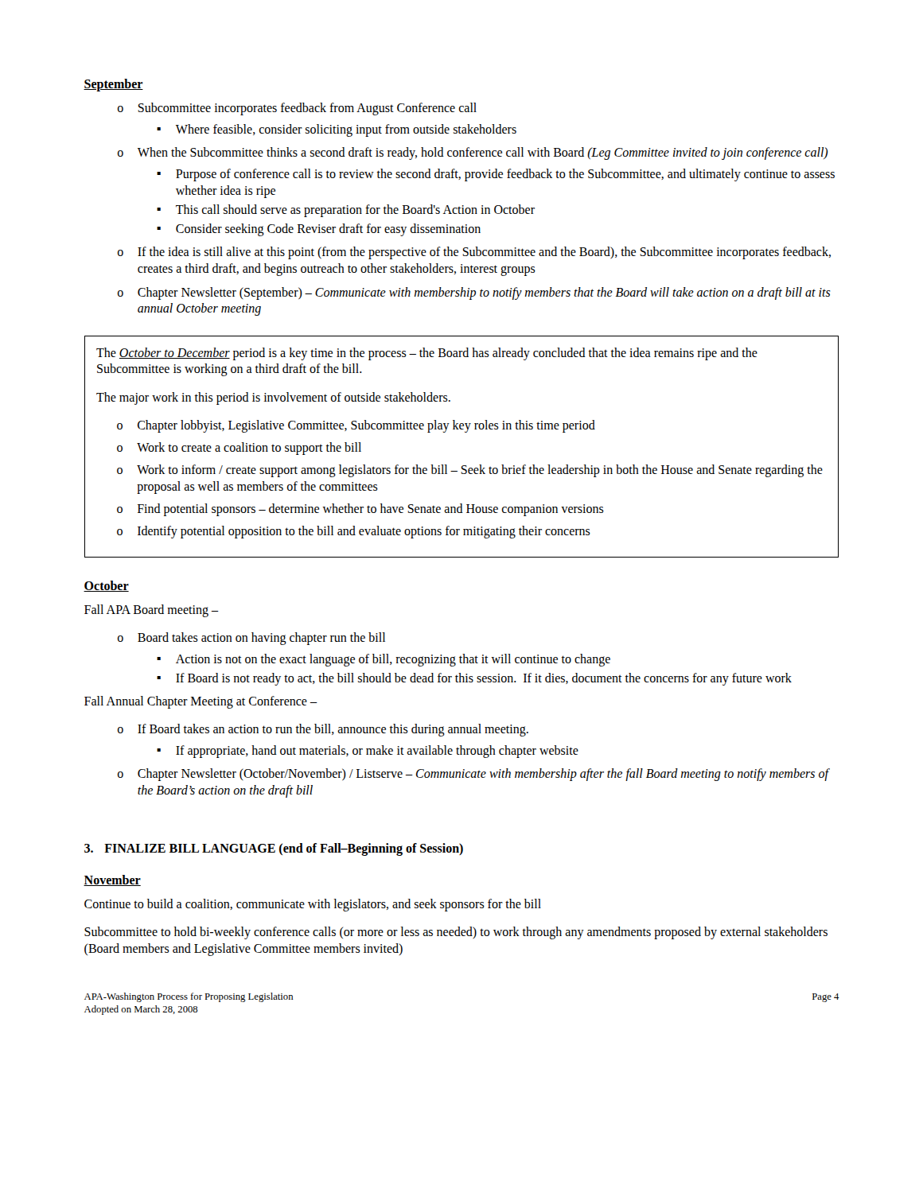September
Subcommittee incorporates feedback from August Conference call
Where feasible, consider soliciting input from outside stakeholders
When the Subcommittee thinks a second draft is ready, hold conference call with Board (Leg Committee invited to join conference call)
Purpose of conference call is to review the second draft, provide feedback to the Subcommittee, and ultimately continue to assess whether idea is ripe
This call should serve as preparation for the Board's Action in October
Consider seeking Code Reviser draft for easy dissemination
If the idea is still alive at this point (from the perspective of the Subcommittee and the Board), the Subcommittee incorporates feedback, creates a third draft, and begins outreach to other stakeholders, interest groups
Chapter Newsletter (September) – Communicate with membership to notify members that the Board will take action on a draft bill at its annual October meeting
The October to December period is a key time in the process – the Board has already concluded that the idea remains ripe and the Subcommittee is working on a third draft of the bill.
The major work in this period is involvement of outside stakeholders.
Chapter lobbyist, Legislative Committee, Subcommittee play key roles in this time period
Work to create a coalition to support the bill
Work to inform / create support among legislators for the bill – Seek to brief the leadership in both the House and Senate regarding the proposal as well as members of the committees
Find potential sponsors – determine whether to have Senate and House companion versions
Identify potential opposition to the bill and evaluate options for mitigating their concerns
October
Fall APA Board meeting –
Board takes action on having chapter run the bill
Action is not on the exact language of bill, recognizing that it will continue to change
If Board is not ready to act, the bill should be dead for this session. If it dies, document the concerns for any future work
Fall Annual Chapter Meeting at Conference –
If Board takes an action to run the bill, announce this during annual meeting.
If appropriate, hand out materials, or make it available through chapter website
Chapter Newsletter (October/November) / Listserve – Communicate with membership after the fall Board meeting to notify members of the Board’s action on the draft bill
3. FINALIZE BILL LANGUAGE (end of Fall–Beginning of Session)
November
Continue to build a coalition, communicate with legislators, and seek sponsors for the bill
Subcommittee to hold bi-weekly conference calls (or more or less as needed) to work through any amendments proposed by external stakeholders (Board members and Legislative Committee members invited)
APA-Washington Process for Proposing Legislation
Adopted on March 28, 2008
Page 4